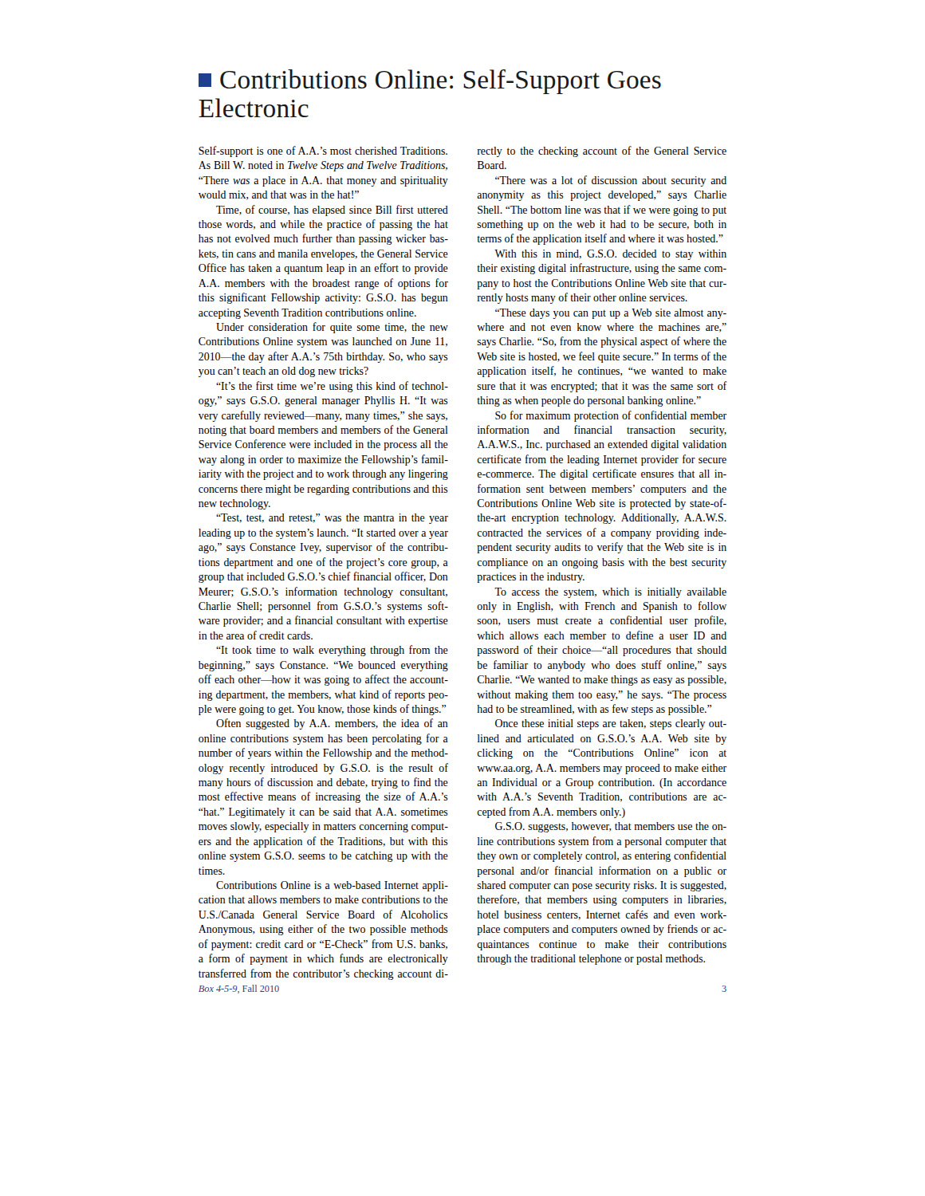Contributions Online: Self-Support Goes Electronic
Self-support is one of A.A.’s most cherished Traditions. As Bill W. noted in Twelve Steps and Twelve Traditions, “There was a place in A.A. that money and spirituality would mix, and that was in the hat!”
Time, of course, has elapsed since Bill first uttered those words, and while the practice of passing the hat has not evolved much further than passing wicker baskets, tin cans and manila envelopes, the General Service Office has taken a quantum leap in an effort to provide A.A. members with the broadest range of options for this significant Fellowship activity: G.S.O. has begun accepting Seventh Tradition contributions online.
Under consideration for quite some time, the new Contributions Online system was launched on June 11, 2010—the day after A.A.’s 75th birthday. So, who says you can’t teach an old dog new tricks?
“It’s the first time we’re using this kind of technology,” says G.S.O. general manager Phyllis H. “It was very carefully reviewed—many, many times,” she says, noting that board members and members of the General Service Conference were included in the process all the way along in order to maximize the Fellowship’s familiarity with the project and to work through any lingering concerns there might be regarding contributions and this new technology.
“Test, test, and retest,” was the mantra in the year leading up to the system’s launch. “It started over a year ago,” says Constance Ivey, supervisor of the contributions department and one of the project’s core group, a group that included G.S.O.’s chief financial officer, Don Meurer; G.S.O.’s information technology consultant, Charlie Shell; personnel from G.S.O.’s systems software provider; and a financial consultant with expertise in the area of credit cards.
“It took time to walk everything through from the beginning,” says Constance. “We bounced everything off each other—how it was going to affect the accounting department, the members, what kind of reports people were going to get. You know, those kinds of things.”
Often suggested by A.A. members, the idea of an online contributions system has been percolating for a number of years within the Fellowship and the methodology recently introduced by G.S.O. is the result of many hours of discussion and debate, trying to find the most effective means of increasing the size of A.A.’s “hat.” Legitimately it can be said that A.A. sometimes moves slowly, especially in matters concerning computers and the application of the Traditions, but with this online system G.S.O. seems to be catching up with the times.
Contributions Online is a web-based Internet application that allows members to make contributions to the U.S./Canada General Service Board of Alcoholics Anonymous, using either of the two possible methods of payment: credit card or “E-Check” from U.S. banks, a form of payment in which funds are electronically transferred from the contributor’s checking account directly to the checking account of the General Service Board.
“There was a lot of discussion about security and anonymity as this project developed,” says Charlie Shell. “The bottom line was that if we were going to put something up on the web it had to be secure, both in terms of the application itself and where it was hosted.”
With this in mind, G.S.O. decided to stay within their existing digital infrastructure, using the same company to host the Contributions Online Web site that currently hosts many of their other online services.
“These days you can put up a Web site almost anywhere and not even know where the machines are,” says Charlie. “So, from the physical aspect of where the Web site is hosted, we feel quite secure.” In terms of the application itself, he continues, “we wanted to make sure that it was encrypted; that it was the same sort of thing as when people do personal banking online.”
So for maximum protection of confidential member information and financial transaction security, A.A.W.S., Inc. purchased an extended digital validation certificate from the leading Internet provider for secure e-commerce. The digital certificate ensures that all information sent between members’ computers and the Contributions Online Web site is protected by state-of-the-art encryption technology. Additionally, A.A.W.S. contracted the services of a company providing independent security audits to verify that the Web site is in compliance on an ongoing basis with the best security practices in the industry.
To access the system, which is initially available only in English, with French and Spanish to follow soon, users must create a confidential user profile, which allows each member to define a user ID and password of their choice—“all procedures that should be familiar to anybody who does stuff online,” says Charlie. “We wanted to make things as easy as possible, without making them too easy,” he says. “The process had to be streamlined, with as few steps as possible.”
Once these initial steps are taken, steps clearly outlined and articulated on G.S.O.’s A.A. Web site by clicking on the “Contributions Online” icon at www.aa.org, A.A. members may proceed to make either an Individual or a Group contribution. (In accordance with A.A.’s Seventh Tradition, contributions are accepted from A.A. members only.)
G.S.O. suggests, however, that members use the online contributions system from a personal computer that they own or completely control, as entering confidential personal and/or financial information on a public or shared computer can pose security risks. It is suggested, therefore, that members using computers in libraries, hotel business centers, Internet cafés and even workplace computers and computers owned by friends or acquaintances continue to make their contributions through the traditional telephone or postal methods.
Box 4-5-9, Fall 2010
3